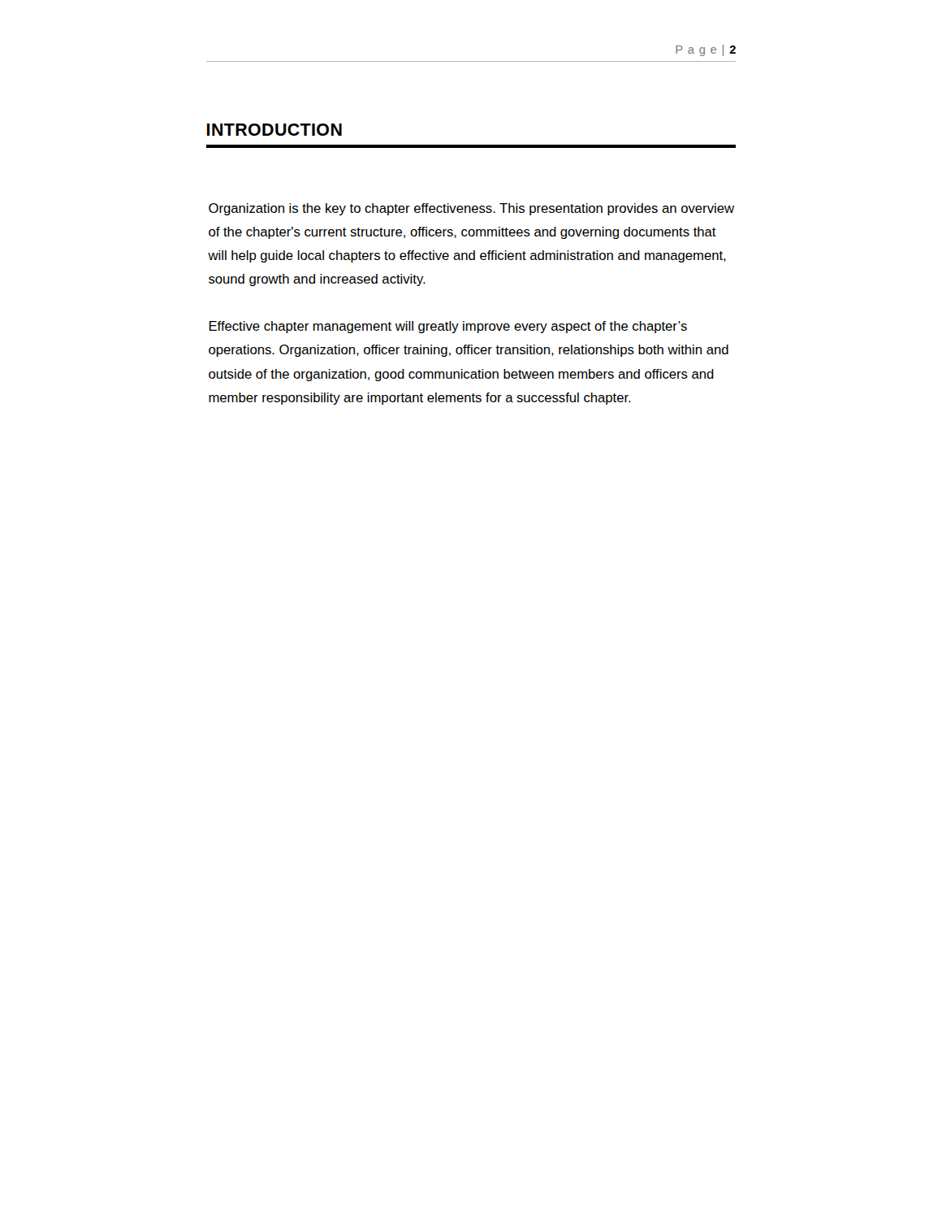P a g e | 2
INTRODUCTION
Organization is the key to chapter effectiveness. This presentation provides an overview of the chapter's current structure, officers, committees and governing documents that will help guide local chapters to effective and efficient administration and management, sound growth and increased activity.
Effective chapter management will greatly improve every aspect of the chapter’s operations. Organization, officer training, officer transition, relationships both within and outside of the organization, good communication between members and officers and member responsibility are important elements for a successful chapter.